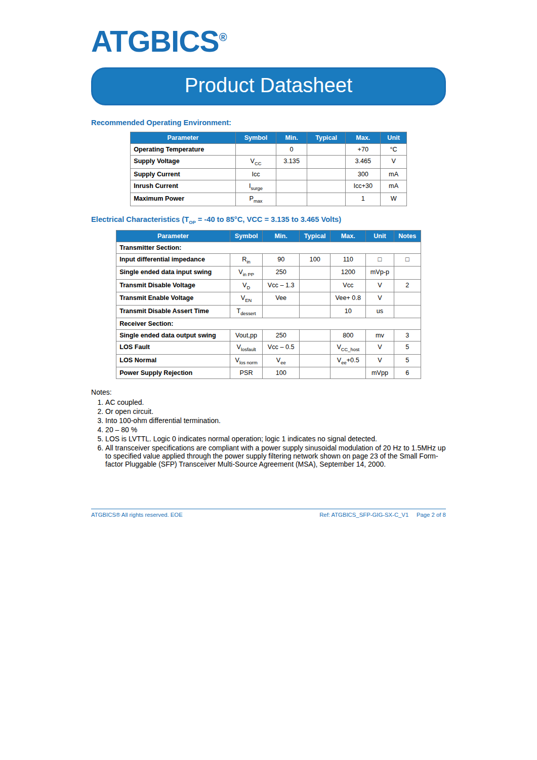ATGBICS®
Product Datasheet
Recommended Operating Environment:
| Parameter | Symbol | Min. | Typical | Max. | Unit |
| --- | --- | --- | --- | --- | --- |
| Operating Temperature | | 0 | | +70 | °C |
| Supply Voltage | V CC | 3.135 | | 3.465 | V |
| Supply Current | Icc | | | 300 | mA |
| Inrush Current | I surge | | | Icc+30 | mA |
| Maximum Power | P max | | | 1 | W |
Electrical Characteristics (TOP = -40 to 85°C, VCC = 3.135 to 3.465 Volts)
| Parameter | Symbol | Min. | Typical | Max. | Unit | Notes |
| --- | --- | --- | --- | --- | --- | --- |
| Transmitter Section: |
| Input differential impedance | R in | 90 | 100 | 110 | □ | □ |
| Single ended data input swing | V in PP | 250 | | 1200 | mVp-p | |
| Transmit Disable Voltage | V D | Vcc – 1.3 | | Vcc | V | 2 |
| Transmit Enable Voltage | V EN | Vee | | Vee+ 0.8 | V | |
| Transmit Disable Assert Time | T dessert | | | 10 | us | |
| Receiver Section: |
| Single ended data output swing | Vout,pp | 250 | | 800 | mv | 3 |
| LOS Fault | V losfault | Vcc – 0.5 | | V CC_host | V | 5 |
| LOS Normal | V los norm | V ee | | V ee +0.5 | V | 5 |
| Power Supply Rejection | PSR | 100 | | | mVpp | 6 |
Notes:
AC coupled.
Or open circuit.
Into 100-ohm differential termination.
20 – 80 %
LOS is LVTTL. Logic 0 indicates normal operation; logic 1 indicates no signal detected.
All transceiver specifications are compliant with a power supply sinusoidal modulation of 20 Hz to 1.5MHz up to specified value applied through the power supply filtering network shown on page 23 of the Small Form-factor Pluggable (SFP) Transceiver Multi-Source Agreement (MSA), September 14, 2000.
ATGBICS® All rights reserved. EOE
Ref: ATGBICS_SFP-GIG-SX-C_V1 Page 2 of 8